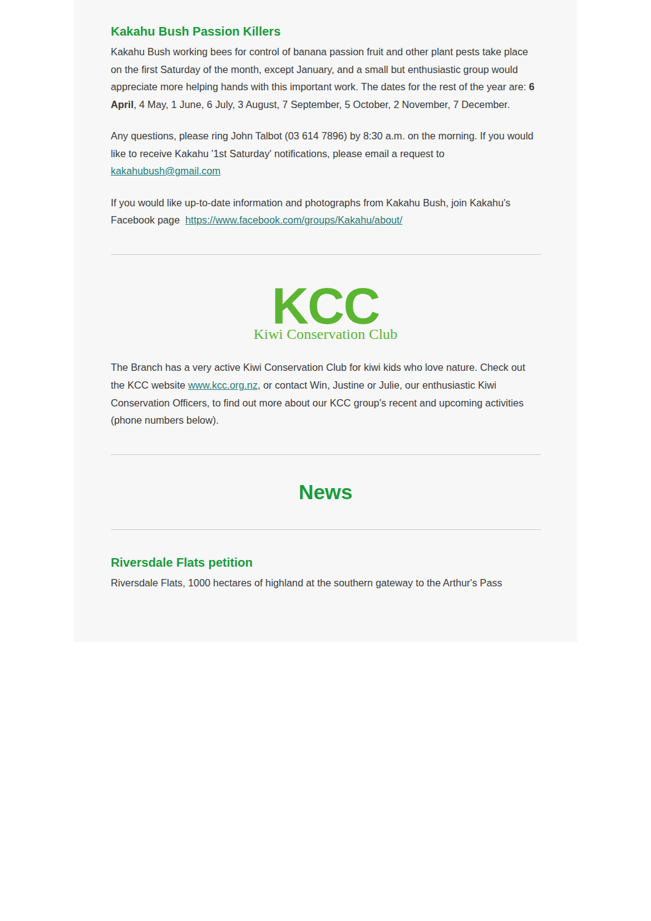Kakahu Bush Passion Killers
Kakahu Bush working bees for control of banana passion fruit and other plant pests take place on the first Saturday of the month, except January, and a small but enthusiastic group would appreciate more helping hands with this important work. The dates for the rest of the year are: 6 April, 4 May, 1 June, 6 July, 3 August, 7 September, 5 October, 2 November, 7 December.
Any questions, please ring John Talbot (03 614 7896) by 8:30 a.m. on the morning. If you would like to receive Kakahu '1st Saturday' notifications, please email a request to kakahubush@gmail.com
If you would like up-to-date information and photographs from Kakahu Bush, join Kakahu's Facebook page https://www.facebook.com/groups/Kakahu/about/
KCC Kiwi Conservation Club
The Branch has a very active Kiwi Conservation Club for kiwi kids who love nature. Check out the KCC website www.kcc.org.nz, or contact Win, Justine or Julie, our enthusiastic Kiwi Conservation Officers, to find out more about our KCC group's recent and upcoming activities (phone numbers below).
News
Riversdale Flats petition
Riversdale Flats, 1000 hectares of highland at the southern gateway to the Arthur's Pass